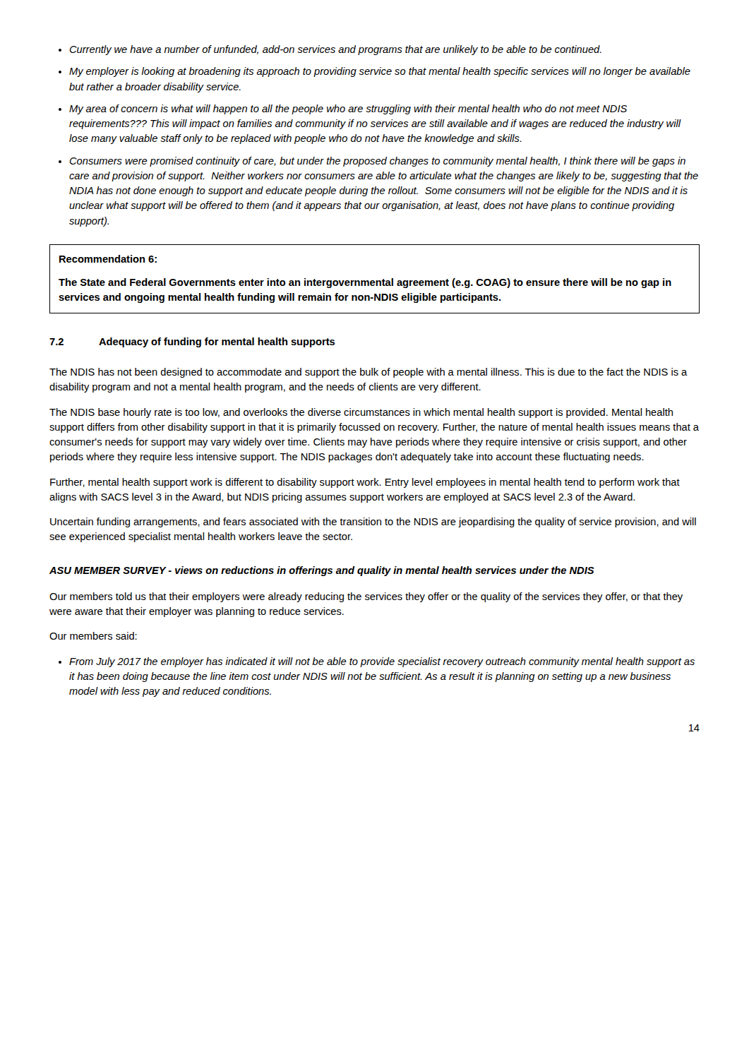Currently we have a number of unfunded, add-on services and programs that are unlikely to be able to be continued.
My employer is looking at broadening its approach to providing service so that mental health specific services will no longer be available but rather a broader disability service.
My area of concern is what will happen to all the people who are struggling with their mental health who do not meet NDIS requirements??? This will impact on families and community if no services are still available and if wages are reduced the industry will lose many valuable staff only to be replaced with people who do not have the knowledge and skills.
Consumers were promised continuity of care, but under the proposed changes to community mental health, I think there will be gaps in care and provision of support. Neither workers nor consumers are able to articulate what the changes are likely to be, suggesting that the NDIA has not done enough to support and educate people during the rollout. Some consumers will not be eligible for the NDIS and it is unclear what support will be offered to them (and it appears that our organisation, at least, does not have plans to continue providing support).
Recommendation 6:
The State and Federal Governments enter into an intergovernmental agreement (e.g. COAG) to ensure there will be no gap in services and ongoing mental health funding will remain for non-NDIS eligible participants.
7.2 Adequacy of funding for mental health supports
The NDIS has not been designed to accommodate and support the bulk of people with a mental illness. This is due to the fact the NDIS is a disability program and not a mental health program, and the needs of clients are very different.
The NDIS base hourly rate is too low, and overlooks the diverse circumstances in which mental health support is provided. Mental health support differs from other disability support in that it is primarily focussed on recovery. Further, the nature of mental health issues means that a consumer's needs for support may vary widely over time. Clients may have periods where they require intensive or crisis support, and other periods where they require less intensive support. The NDIS packages don't adequately take into account these fluctuating needs.
Further, mental health support work is different to disability support work. Entry level employees in mental health tend to perform work that aligns with SACS level 3 in the Award, but NDIS pricing assumes support workers are employed at SACS level 2.3 of the Award.
Uncertain funding arrangements, and fears associated with the transition to the NDIS are jeopardising the quality of service provision, and will see experienced specialist mental health workers leave the sector.
ASU MEMBER SURVEY - views on reductions in offerings and quality in mental health services under the NDIS
Our members told us that their employers were already reducing the services they offer or the quality of the services they offer, or that they were aware that their employer was planning to reduce services.
Our members said:
From July 2017 the employer has indicated it will not be able to provide specialist recovery outreach community mental health support as it has been doing because the line item cost under NDIS will not be sufficient. As a result it is planning on setting up a new business model with less pay and reduced conditions.
14